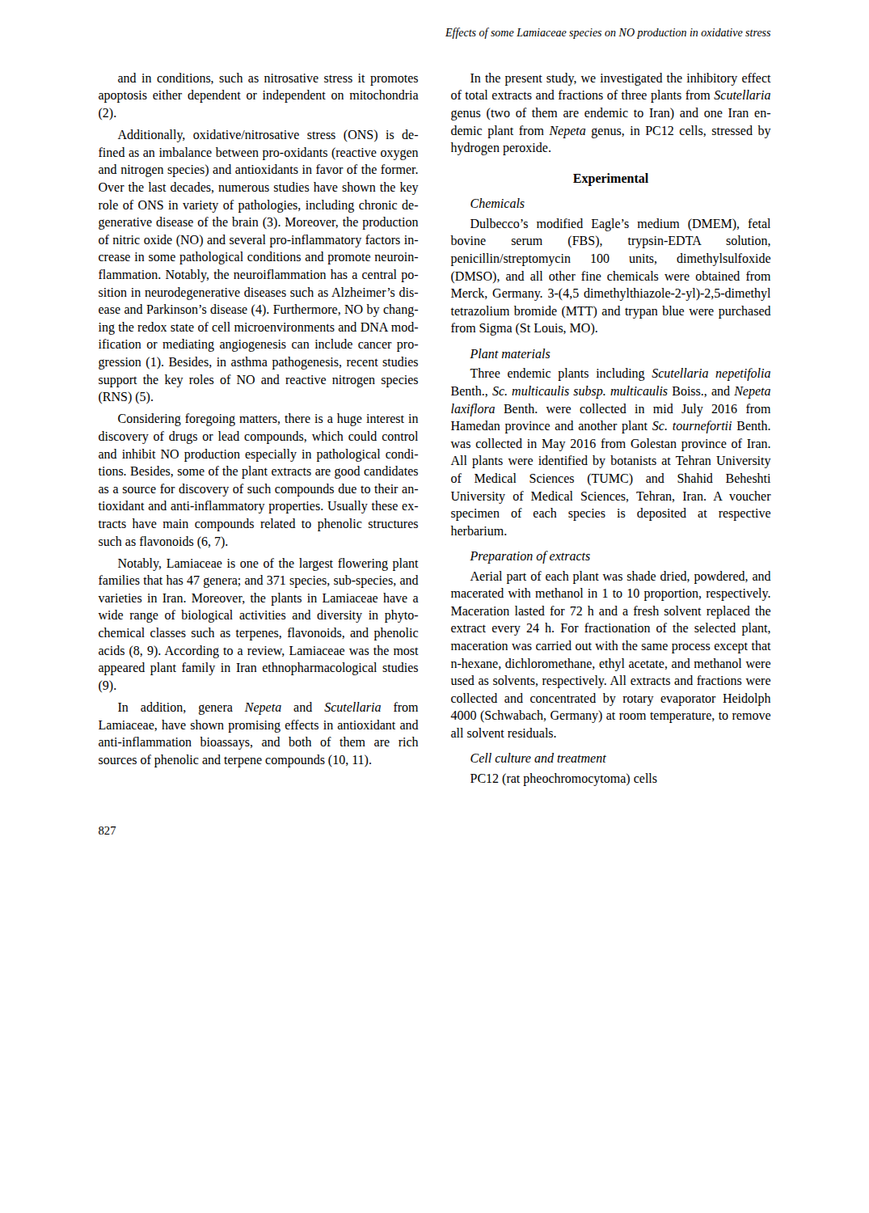Effects of some Lamiaceae species on NO production in oxidative stress
and in conditions, such as nitrosative stress it promotes apoptosis either dependent or independent on mitochondria (2).
Additionally, oxidative/nitrosative stress (ONS) is defined as an imbalance between pro-oxidants (reactive oxygen and nitrogen species) and antioxidants in favor of the former. Over the last decades, numerous studies have shown the key role of ONS in variety of pathologies, including chronic degenerative disease of the brain (3). Moreover, the production of nitric oxide (NO) and several pro-inflammatory factors increase in some pathological conditions and promote neuroinflammation. Notably, the neuroiflammation has a central position in neurodegenerative diseases such as Alzheimer’s disease and Parkinson’s disease (4). Furthermore, NO by changing the redox state of cell microenvironments and DNA modification or mediating angiogenesis can include cancer progression (1). Besides, in asthma pathogenesis, recent studies support the key roles of NO and reactive nitrogen species (RNS) (5).
Considering foregoing matters, there is a huge interest in discovery of drugs or lead compounds, which could control and inhibit NO production especially in pathological conditions. Besides, some of the plant extracts are good candidates as a source for discovery of such compounds due to their antioxidant and anti-inflammatory properties. Usually these extracts have main compounds related to phenolic structures such as flavonoids (6, 7).
Notably, Lamiaceae is one of the largest flowering plant families that has 47 genera; and 371 species, sub-species, and varieties in Iran. Moreover, the plants in Lamiaceae have a wide range of biological activities and diversity in phytochemical classes such as terpenes, flavonoids, and phenolic acids (8, 9). According to a review, Lamiaceae was the most appeared plant family in Iran ethnopharmacological studies (9).
In addition, genera Nepeta and Scutellaria from Lamiaceae, have shown promising effects in antioxidant and anti-inflammation bioassays, and both of them are rich sources of phenolic and terpene compounds (10, 11).
In the present study, we investigated the inhibitory effect of total extracts and fractions of three plants from Scutellaria genus (two of them are endemic to Iran) and one Iran endemic plant from Nepeta genus, in PC12 cells, stressed by hydrogen peroxide.
Experimental
Chemicals
Dulbecco’s modified Eagle’s medium (DMEM), fetal bovine serum (FBS), trypsin-EDTA solution, penicillin/streptomycin 100 units, dimethylsulfoxide (DMSO), and all other fine chemicals were obtained from Merck, Germany. 3-(4,5 dimethylthiazole-2-yl)-2,5-dimethyl tetrazolium bromide (MTT) and trypan blue were purchased from Sigma (St Louis, MO).
Plant materials
Three endemic plants including Scutellaria nepetifolia Benth., Sc. multicaulis subsp. multicaulis Boiss., and Nepeta laxiflora Benth. were collected in mid July 2016 from Hamedan province and another plant Sc. tournefortii Benth. was collected in May 2016 from Golestan province of Iran. All plants were identified by botanists at Tehran University of Medical Sciences (TUMC) and Shahid Beheshti University of Medical Sciences, Tehran, Iran. A voucher specimen of each species is deposited at respective herbarium.
Preparation of extracts
Aerial part of each plant was shade dried, powdered, and macerated with methanol in 1 to 10 proportion, respectively. Maceration lasted for 72 h and a fresh solvent replaced the extract every 24 h. For fractionation of the selected plant, maceration was carried out with the same process except that n-hexane, dichloromethane, ethyl acetate, and methanol were used as solvents, respectively. All extracts and fractions were collected and concentrated by rotary evaporator Heidolph 4000 (Schwabach, Germany) at room temperature, to remove all solvent residuals.
Cell culture and treatment
PC12 (rat pheochromocytoma) cells
827